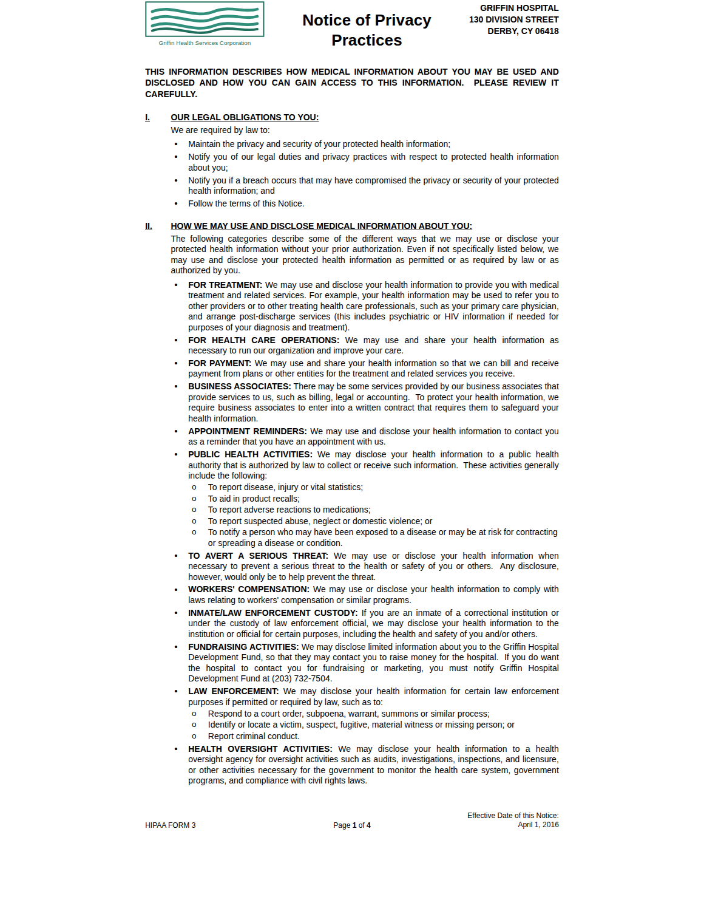Griffin Health Services Corporation Griffin Health Services Corporation
Notice of Privacy Practices
GRIFFIN HOSPITAL
130 DIVISION STREET
DERBY, CY 06418
This information describes how medical information about you may be used and disclosed and how you can gain access to this information. Please review it carefully.
I. Our Legal Obligations to You:
We are required by law to:
Maintain the privacy and security of your protected health information;
Notify you of our legal duties and privacy practices with respect to protected health information about you;
Notify you if a breach occurs that may have compromised the privacy or security of your protected health information; and
Follow the terms of this Notice.
II. How We May Use and Disclose Medical Information About You:
The following categories describe some of the different ways that we may use or disclose your protected health information without your prior authorization. Even if not specifically listed below, we may use and disclose your protected health information as permitted or as required by law or as authorized by you.
FOR TREATMENT: We may use and disclose your health information to provide you with medical treatment and related services. For example, your health information may be used to refer you to other providers or to other treating health care professionals, such as your primary care physician, and arrange post-discharge services (this includes psychiatric or HIV information if needed for purposes of your diagnosis and treatment).
FOR HEALTH CARE OPERATIONS: We may use and share your health information as necessary to run our organization and improve your care.
FOR PAYMENT: We may use and share your health information so that we can bill and receive payment from plans or other entities for the treatment and related services you receive.
BUSINESS ASSOCIATES: There may be some services provided by our business associates that provide services to us, such as billing, legal or accounting. To protect your health information, we require business associates to enter into a written contract that requires them to safeguard your health information.
APPOINTMENT REMINDERS: We may use and disclose your health information to contact you as a reminder that you have an appointment with us.
PUBLIC HEALTH ACTIVITIES: We may disclose your health information to a public health authority that is authorized by law to collect or receive such information. These activities generally include the following:
To report disease, injury or vital statistics;
To aid in product recalls;
To report adverse reactions to medications;
To report suspected abuse, neglect or domestic violence; or
To notify a person who may have been exposed to a disease or may be at risk for contracting or spreading a disease or condition.
TO AVERT A SERIOUS THREAT: We may use or disclose your health information when necessary to prevent a serious threat to the health or safety of you or others. Any disclosure, however, would only be to help prevent the threat.
WORKERS' COMPENSATION: We may use or disclose your health information to comply with laws relating to workers' compensation or similar programs.
INMATE/LAW ENFORCEMENT CUSTODY: If you are an inmate of a correctional institution or under the custody of law enforcement official, we may disclose your health information to the institution or official for certain purposes, including the health and safety of you and/or others.
FUNDRAISING ACTIVITIES: We may disclose limited information about you to the Griffin Hospital Development Fund, so that they may contact you to raise money for the hospital. If you do want the hospital to contact you for fundraising or marketing, you must notify Griffin Hospital Development Fund at (203) 732-7504.
LAW ENFORCEMENT: We may disclose your health information for certain law enforcement purposes if permitted or required by law, such as to:
Respond to a court order, subpoena, warrant, summons or similar process;
Identify or locate a victim, suspect, fugitive, material witness or missing person; or
Report criminal conduct.
HEALTH OVERSIGHT ACTIVITIES: We may disclose your health information to a health oversight agency for oversight activities such as audits, investigations, inspections, and licensure, or other activities necessary for the government to monitor the health care system, government programs, and compliance with civil rights laws.
HIPAA FORM 3
Page 1 of 4
Effective Date of this Notice:
April 1, 2016